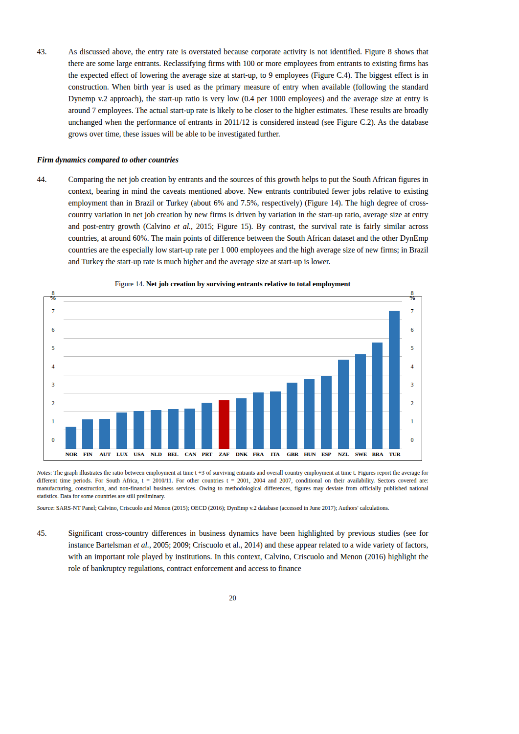43.
As discussed above, the entry rate is overstated because corporate activity is not identified. Figure 8 shows that there are some large entrants. Reclassifying firms with 100 or more employees from entrants to existing firms has the expected effect of lowering the average size at start-up, to 9 employees (Figure C.4). The biggest effect is in construction. When birth year is used as the primary measure of entry when available (following the standard Dynemp v.2 approach), the start-up ratio is very low (0.4 per 1000 employees) and the average size at entry is around 7 employees. The actual start-up rate is likely to be closer to the higher estimates. These results are broadly unchanged when the performance of entrants in 2011/12 is considered instead (see Figure C.2). As the database grows over time, these issues will be able to be investigated further.
Firm dynamics compared to other countries
44.
Comparing the net job creation by entrants and the sources of this growth helps to put the South African figures in context, bearing in mind the caveats mentioned above. New entrants contributed fewer jobs relative to existing employment than in Brazil or Turkey (about 6% and 7.5%, respectively) (Figure 14). The high degree of cross-country variation in net job creation by new firms is driven by variation in the start-up ratio, average size at entry and post-entry growth (Calvino et al., 2015; Figure 15). By contrast, the survival rate is fairly similar across countries, at around 60%. The main points of difference between the South African dataset and the other DynEmp countries are the especially low start-up rate per 1 000 employees and the high average size of new firms; in Brazil and Turkey the start-up rate is much higher and the average size at start-up is lower.
Figure 14. Net job creation by surviving entrants relative to total employment
% %
8 7 6 5 4 3 2 1 0 8 7 6 5 4 3 2 1 0
NOR FIN AUT LUX USA NLD BEL CAN PRT ZAF DNK FRA ITA GBR HUN ESP NZL SWE BRA TUR
Notes: The graph illustrates the ratio between employment at time t +3 of surviving entrants and overall country employment at time t. Figures report the average for different time periods. For South Africa, t = 2010/11. For other countries t = 2001, 2004 and 2007, conditional on their availability. Sectors covered are: manufacturing, construction, and non-financial business services. Owing to methodological differences, figures may deviate from officially published national statistics. Data for some countries are still preliminary.
Source: SARS-NT Panel; Calvino, Criscuolo and Menon (2015); OECD (2016); DynEmp v.2 database (accessed in June 2017); Authors' calculations.
45.
Significant cross-country differences in business dynamics have been highlighted by previous studies (see for instance Bartelsman et al., 2005; 2009; Criscuolo et al., 2014) and these appear related to a wide variety of factors, with an important role played by institutions. In this context, Calvino, Criscuolo and Menon (2016) highlight the role of bankruptcy regulations, contract enforcement and access to finance
20